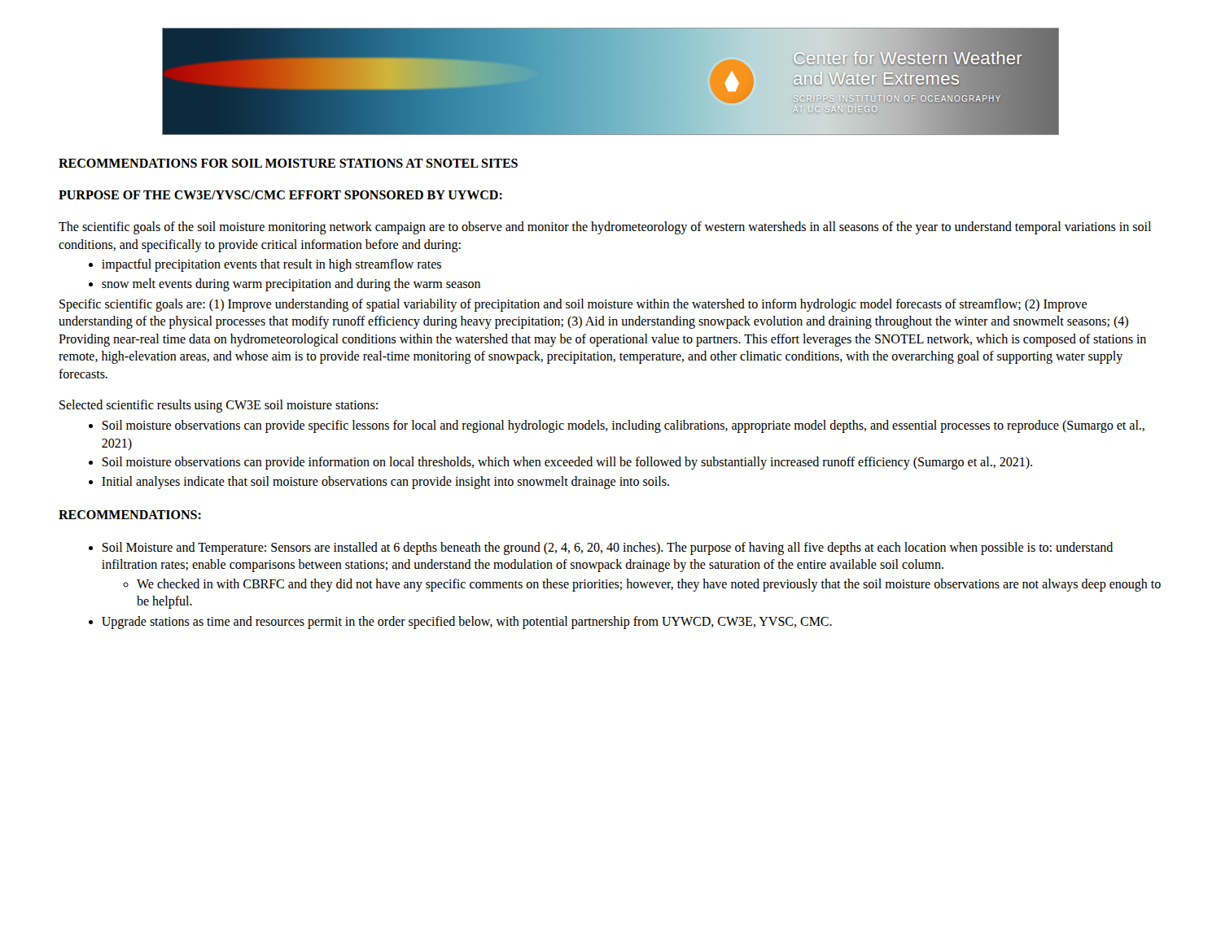Center for Western Weather
and Water Extremes
SCRIPPS INSTITUTION OF OCEANOGRAPHY
AT UC SAN DIEGO
Recommendations for Soil Moisture Stations at SNOTEL Sites
Purpose of the CW3E/YVSC/CMC effort sponsored by UYWCD:
The scientific goals of the soil moisture monitoring network campaign are to observe and monitor the hydrometeorology of western watersheds in all seasons of the year to understand temporal variations in soil conditions, and specifically to provide critical information before and during:
impactful precipitation events that result in high streamflow rates
snow melt events during warm precipitation and during the warm season
Specific scientific goals are: (1) Improve understanding of spatial variability of precipitation and soil moisture within the watershed to inform hydrologic model forecasts of streamflow; (2) Improve understanding of the physical processes that modify runoff efficiency during heavy precipitation; (3) Aid in understanding snowpack evolution and draining throughout the winter and snowmelt seasons; (4) Providing near-real time data on hydrometeorological conditions within the watershed that may be of operational value to partners. This effort leverages the SNOTEL network, which is composed of stations in remote, high-elevation areas, and whose aim is to provide real-time monitoring of snowpack, precipitation, temperature, and other climatic conditions, with the overarching goal of supporting water supply forecasts.
Selected scientific results using CW3E soil moisture stations:
Soil moisture observations can provide specific lessons for local and regional hydrologic models, including calibrations, appropriate model depths, and essential processes to reproduce (Sumargo et al., 2021)
Soil moisture observations can provide information on local thresholds, which when exceeded will be followed by substantially increased runoff efficiency (Sumargo et al., 2021).
Initial analyses indicate that soil moisture observations can provide insight into snowmelt drainage into soils.
Recommendations:
Soil Moisture and Temperature: Sensors are installed at 6 depths beneath the ground (2, 4, 6, 20, 40 inches). The purpose of having all five depths at each location when possible is to: understand infiltration rates; enable comparisons between stations; and understand the modulation of snowpack drainage by the saturation of the entire available soil column.
We checked in with CBRFC and they did not have any specific comments on these priorities; however, they have noted previously that the soil moisture observations are not always deep enough to be helpful.
Upgrade stations as time and resources permit in the order specified below, with potential partnership from UYWCD, CW3E, YVSC, CMC.